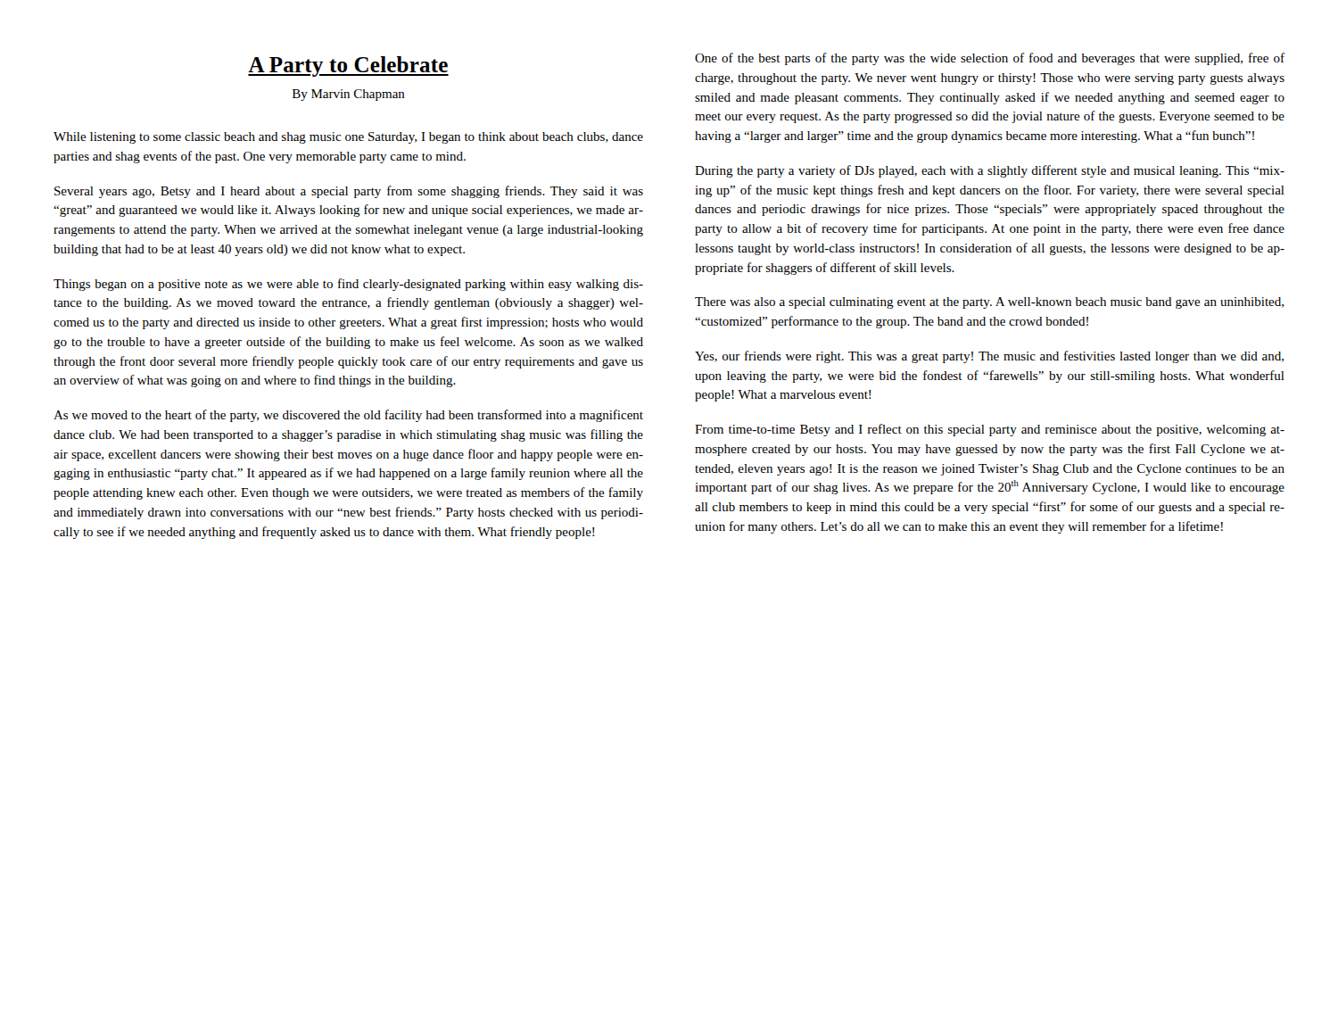A Party to Celebrate
By Marvin Chapman
While listening to some classic beach and shag music one Saturday, I began to think about beach clubs, dance parties and shag events of the past. One very memorable party came to mind.
Several years ago, Betsy and I heard about a special party from some shagging friends. They said it was “great” and guaranteed we would like it. Always looking for new and unique social experiences, we made arrangements to attend the party. When we arrived at the somewhat inelegant venue (a large industrial-looking building that had to be at least 40 years old) we did not know what to expect.
Things began on a positive note as we were able to find clearly-designated parking within easy walking distance to the building. As we moved toward the entrance, a friendly gentleman (obviously a shagger) welcomed us to the party and directed us inside to other greeters. What a great first impression; hosts who would go to the trouble to have a greeter outside of the building to make us feel welcome. As soon as we walked through the front door several more friendly people quickly took care of our entry requirements and gave us an overview of what was going on and where to find things in the building.
As we moved to the heart of the party, we discovered the old facility had been transformed into a magnificent dance club. We had been transported to a shagger’s paradise in which stimulating shag music was filling the air space, excellent dancers were showing their best moves on a huge dance floor and happy people were engaging in enthusiastic “party chat.” It appeared as if we had happened on a large family reunion where all the people attending knew each other. Even though we were outsiders, we were treated as members of the family and immediately drawn into conversations with our “new best friends.” Party hosts checked with us periodically to see if we needed anything and frequently asked us to dance with them. What friendly people!
One of the best parts of the party was the wide selection of food and beverages that were supplied, free of charge, throughout the party. We never went hungry or thirsty! Those who were serving party guests always smiled and made pleasant comments. They continually asked if we needed anything and seemed eager to meet our every request. As the party progressed so did the jovial nature of the guests. Everyone seemed to be having a “larger and larger” time and the group dynamics became more interesting. What a “fun bunch”!
During the party a variety of DJs played, each with a slightly different style and musical leaning. This “mixing up” of the music kept things fresh and kept dancers on the floor. For variety, there were several special dances and periodic drawings for nice prizes. Those “specials” were appropriately spaced throughout the party to allow a bit of recovery time for participants. At one point in the party, there were even free dance lessons taught by world-class instructors! In consideration of all guests, the lessons were designed to be appropriate for shaggers of different of skill levels.
There was also a special culminating event at the party. A well-known beach music band gave an uninhibited, “customized” performance to the group. The band and the crowd bonded!
Yes, our friends were right. This was a great party! The music and festivities lasted longer than we did and, upon leaving the party, we were bid the fondest of “farewells” by our still-smiling hosts. What wonderful people! What a marvelous event!
From time-to-time Betsy and I reflect on this special party and reminisce about the positive, welcoming atmosphere created by our hosts. You may have guessed by now the party was the first Fall Cyclone we attended, eleven years ago! It is the reason we joined Twister’s Shag Club and the Cyclone continues to be an important part of our shag lives. As we prepare for the 20th Anniversary Cyclone, I would like to encourage all club members to keep in mind this could be a very special “first” for some of our guests and a special reunion for many others. Let’s do all we can to make this an event they will remember for a lifetime!